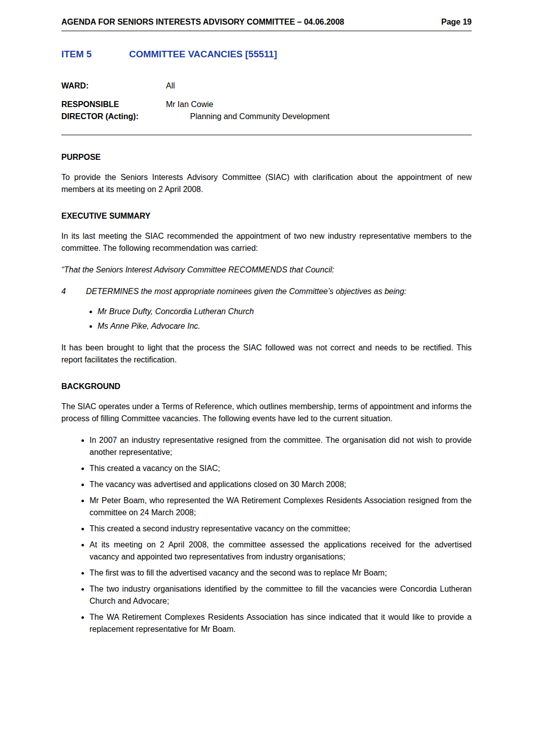Agenda for Seniors Interests Advisory Committee – 04.06.2008 Page 19
ITEM 5 Committee Vacancies [55511]
WARD:
All
RESPONSIBLE
DIRECTOR (Acting):
Mr Ian Cowie Planning and Community Development
Purpose
To provide the Seniors Interests Advisory Committee (SIAC) with clarification about the appointment of new members at its meeting on 2 April 2008.
Executive Summary
In its last meeting the SIAC recommended the appointment of two new industry representative members to the committee. The following recommendation was carried:
“That the Seniors Interest Advisory Committee RECOMMENDS that Council:
4 DETERMINES the most appropriate nominees given the Committee’s objectives as being:
Mr Bruce Dufty, Concordia Lutheran Church
Ms Anne Pike, Advocare Inc.
It has been brought to light that the process the SIAC followed was not correct and needs to be rectified. This report facilitates the rectification.
Background
The SIAC operates under a Terms of Reference, which outlines membership, terms of appointment and informs the process of filling Committee vacancies. The following events have led to the current situation.
In 2007 an industry representative resigned from the committee. The organisation did not wish to provide another representative;
This created a vacancy on the SIAC;
The vacancy was advertised and applications closed on 30 March 2008;
Mr Peter Boam, who represented the WA Retirement Complexes Residents Association resigned from the committee on 24 March 2008;
This created a second industry representative vacancy on the committee;
At its meeting on 2 April 2008, the committee assessed the applications received for the advertised vacancy and appointed two representatives from industry organisations;
The first was to fill the advertised vacancy and the second was to replace Mr Boam;
The two industry organisations identified by the committee to fill the vacancies were Concordia Lutheran Church and Advocare;
The WA Retirement Complexes Residents Association has since indicated that it would like to provide a replacement representative for Mr Boam.